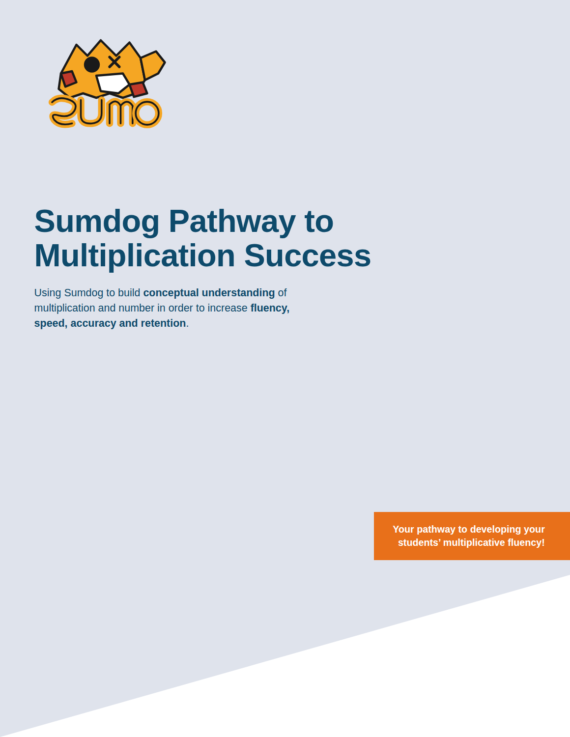Sumdog Pathway to
Multiplication Success
Using Sumdog to build conceptual understanding of multiplication and number in order to increase fluency, speed, accuracy and retention.
Your pathway to developing your
students’ multiplicative fluency!